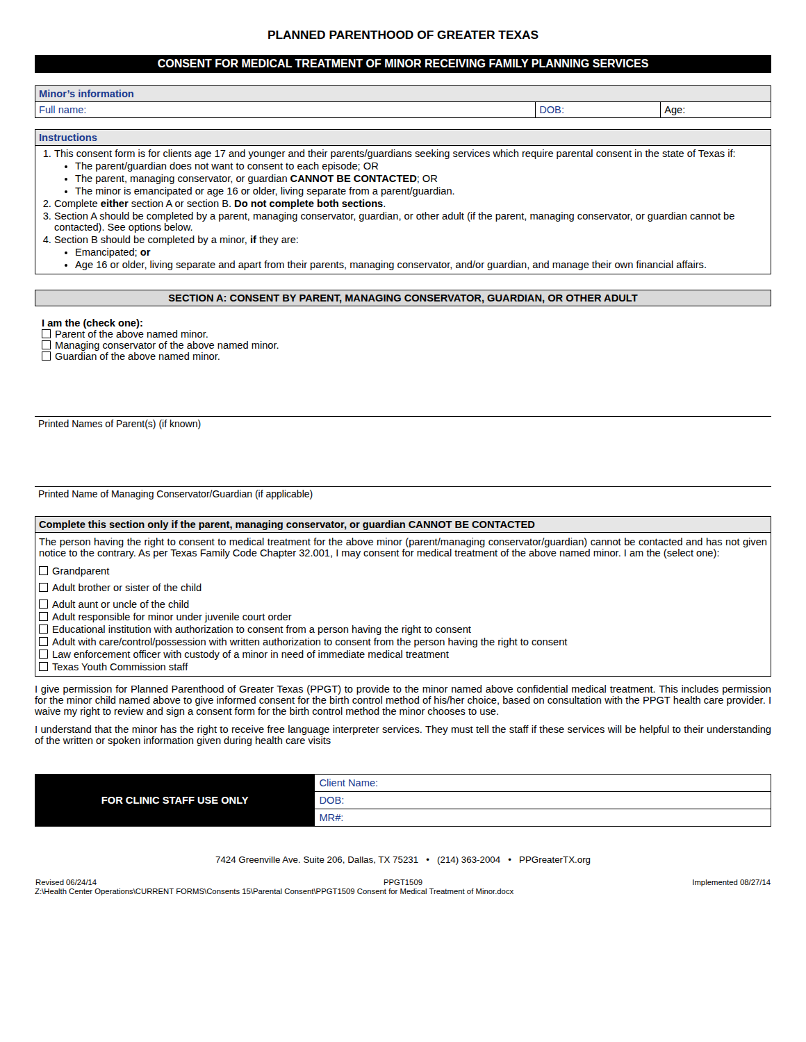PLANNED PARENTHOOD OF GREATER TEXAS
CONSENT FOR MEDICAL TREATMENT OF MINOR RECEIVING FAMILY PLANNING SERVICES
| Minor’s information |
| Full name: | DOB: | Age: |
| Instructions |
| This consent form is for clients age 17 and younger and their parents/guardians seeking services which require parental consent in the state of Texas if: The parent/guardian does not want to consent to each episode; OR The parent, managing conservator, or guardian CANNOT BE CONTACTED ; OR The minor is emancipated or age 16 or older, living separate from a parent/guardian. Complete either section A or section B. Do not complete both sections . Section A should be completed by a parent, managing conservator, guardian, or other adult (if the parent, managing conservator, or guardian cannot be contacted). See options below. Section B should be completed by a minor, if they are: Emancipated; or Age 16 or older, living separate and apart from their parents, managing conservator, and/or guardian, and manage their own financial affairs. |
SECTION A: CONSENT BY PARENT, MANAGING CONSERVATOR, GUARDIAN, OR OTHER ADULT
I am the (check one):
Parent of the above named minor.
Managing conservator of the above named minor.
Guardian of the above named minor.
| Printed Names of Parent(s) (if known) |
| Printed Name of Managing Conservator/Guardian (if applicable) |
| Complete this section only if the parent, managing conservator, or guardian CANNOT BE CONTACTED |
| The person having the right to consent to medical treatment for the above minor (parent/managing conservator/guardian) cannot be contacted and has not given notice to the contrary. As per Texas Family Code Chapter 32.001, I may consent for medical treatment of the above named minor. I am the (select one): Grandparent Adult brother or sister of the child Adult aunt or uncle of the child Adult responsible for minor under juvenile court order Educational institution with authorization to consent from a person having the right to consent Adult with care/control/possession with written authorization to consent from the person having the right to consent Law enforcement officer with custody of a minor in need of immediate medical treatment Texas Youth Commission staff |
I give permission for Planned Parenthood of Greater Texas (PPGT) to provide to the minor named above confidential medical treatment. This includes permission for the minor child named above to give informed consent for the birth control method of his/her choice, based on consultation with the PPGT health care provider. I waive my right to review and sign a consent form for the birth control method the minor chooses to use.
I understand that the minor has the right to receive free language interpreter services. They must tell the staff if these services will be helpful to their understanding of the written or spoken information given during health care visits
| FOR CLINIC STAFF USE ONLY | Client Name: |
| DOB: |
| MR#: |
7424 Greenville Ave. Suite 206, Dallas, TX 75231 • (214) 363-2004 • PPGreaterTX.org
| Revised 06/24/14 | PPGT1509 | Implemented 08/27/14 |
Z:\Health Center Operations\CURRENT FORMS\Consents 15\Parental Consent\PPGT1509 Consent for Medical Treatment of Minor.docx